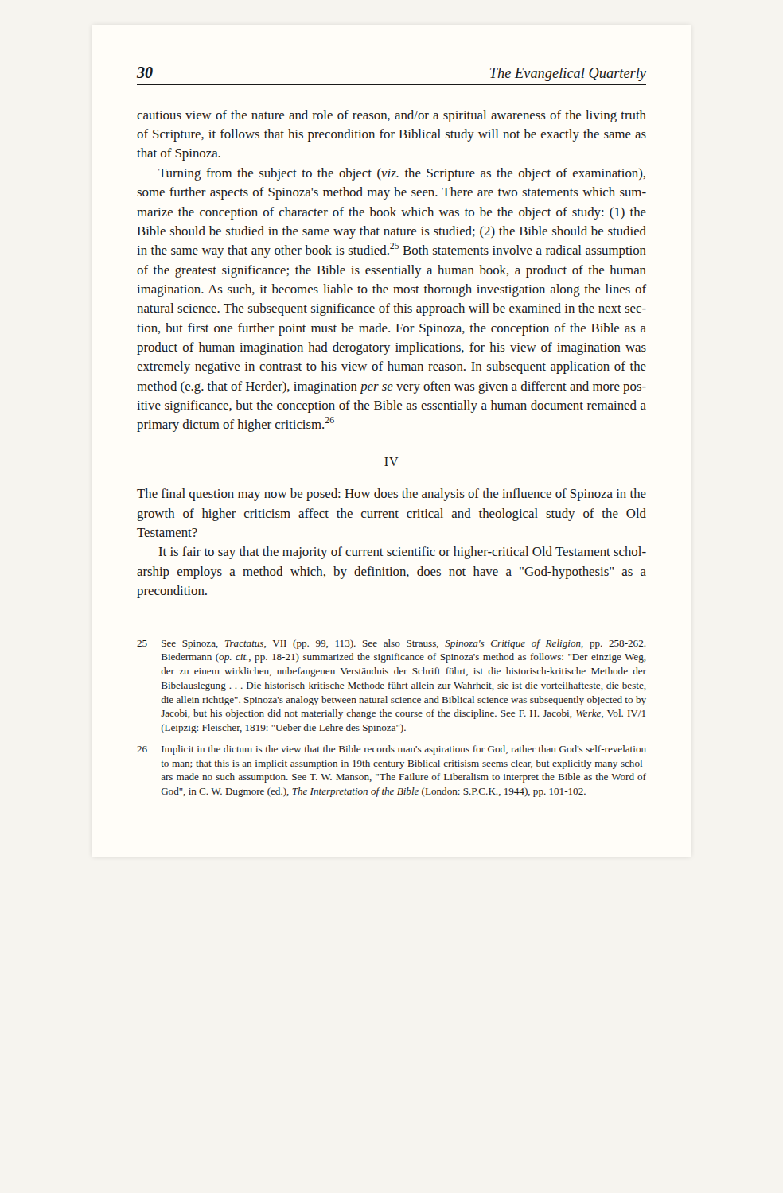30 The Evangelical Quarterly
cautious view of the nature and role of reason, and/or a spiritual awareness of the living truth of Scripture, it follows that his precondition for Biblical study will not be exactly the same as that of Spinoza.
Turning from the subject to the object (viz. the Scripture as the object of examination), some further aspects of Spinoza's method may be seen. There are two statements which summarize the conception of character of the book which was to be the object of study: (1) the Bible should be studied in the same way that nature is studied; (2) the Bible should be studied in the same way that any other book is studied.25 Both statements involve a radical assumption of the greatest significance; the Bible is essentially a human book, a product of the human imagination. As such, it becomes liable to the most thorough investigation along the lines of natural science. The subsequent significance of this approach will be examined in the next section, but first one further point must be made. For Spinoza, the conception of the Bible as a product of human imagination had derogatory implications, for his view of imagination was extremely negative in contrast to his view of human reason. In subsequent application of the method (e.g. that of Herder), imagination per se very often was given a different and more positive significance, but the conception of the Bible as essentially a human document remained a primary dictum of higher criticism.26
IV
The final question may now be posed: How does the analysis of the influence of Spinoza in the growth of higher criticism affect the current critical and theological study of the Old Testament?
It is fair to say that the majority of current scientific or higher-critical Old Testament scholarship employs a method which, by definition, does not have a "God-hypothesis" as a precondition.
25 See Spinoza, Tractatus, VII (pp. 99, 113). See also Strauss, Spinoza's Critique of Religion, pp. 258-262. Biedermann (op. cit., pp. 18-21) summarized the significance of Spinoza's method as follows: "Der einzige Weg, der zu einem wirklichen, unbefangenen Verständnis der Schrift führt, ist die historisch-kritische Methode der Bibelauslegung . . . Die historisch-kritische Methode führt allein zur Wahrheit, sie ist die vorteilhafteste, die beste, die allein richtige". Spinoza's analogy between natural science and Biblical science was subsequently objected to by Jacobi, but his objection did not materially change the course of the discipline. See F. H. Jacobi, Werke, Vol. IV/1 (Leipzig: Fleischer, 1819: "Ueber die Lehre des Spinoza").
26 Implicit in the dictum is the view that the Bible records man's aspirations for God, rather than God's self-revelation to man; that this is an implicit assumption in 19th century Biblical critisism seems clear, but explicitly many scholars made no such assumption. See T. W. Manson, "The Failure of Liberalism to interpret the Bible as the Word of God", in C. W. Dugmore (ed.), The Interpretation of the Bible (London: S.P.C.K., 1944), pp. 101-102.